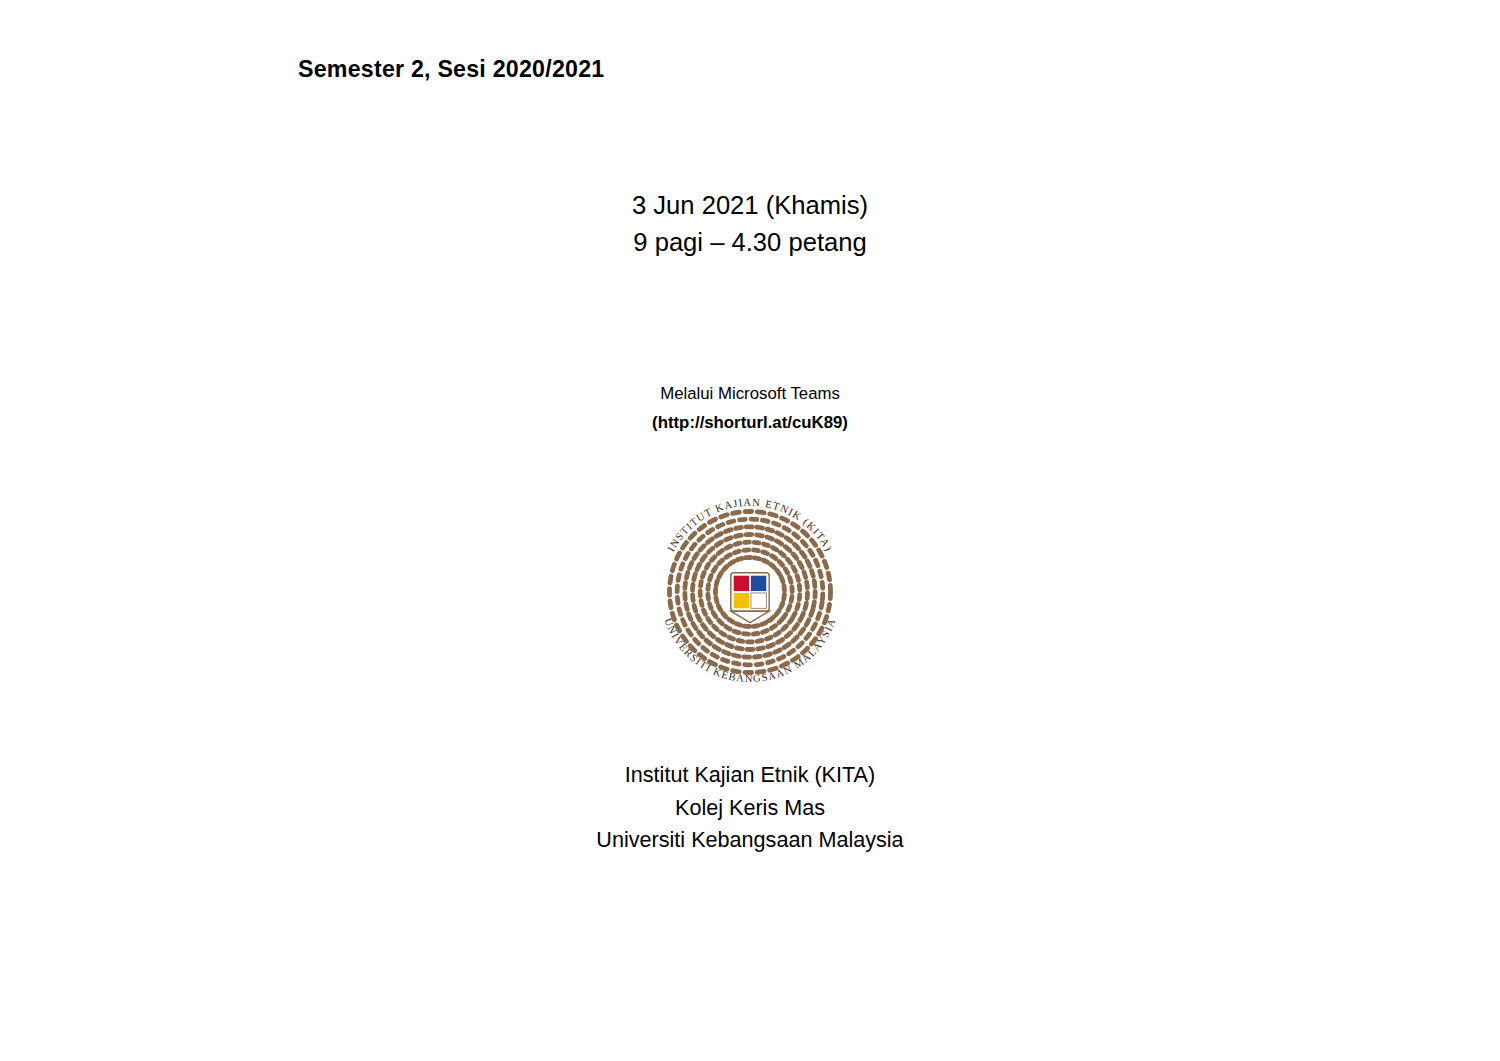Semester 2, Sesi 2020/2021
3 Jun 2021 (Khamis) 9 pagi – 4.30 petang
Melalui Microsoft Teams (http://shorturl.at/cuK89)
INSTITUT KAJIAN ETNIK (KITA) UNIVERSITI KEBANGSAAN MALAYSIA
Institut Kajian Etnik (KITA) Kolej Keris Mas Universiti Kebangsaan Malaysia